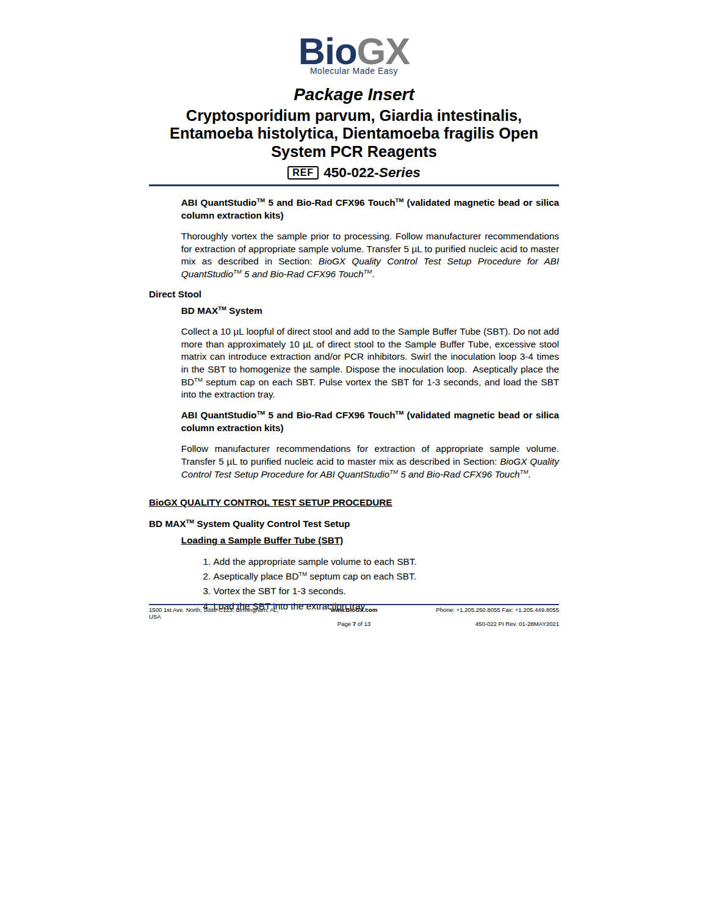Bio GX
Molecular Made Easy
Package Insert
Cryptosporidium parvum, Giardia intestinalis, Entamoeba histolytica, Dientamoeba fragilis Open System PCR Reagents
REF 450-022-Series
ABI QuantStudioTM 5 and Bio-Rad CFX96 TouchTM (validated magnetic bead or silica column extraction kits)
Thoroughly vortex the sample prior to processing. Follow manufacturer recommendations for extraction of appropriate sample volume. Transfer 5 µL to purified nucleic acid to master mix as described in Section: BioGX Quality Control Test Setup Procedure for ABI QuantStudioTM 5 and Bio-Rad CFX96 TouchTM.
Direct Stool
BD MAXTM System
Collect a 10 µL loopful of direct stool and add to the Sample Buffer Tube (SBT). Do not add more than approximately 10 µL of direct stool to the Sample Buffer Tube, excessive stool matrix can introduce extraction and/or PCR inhibitors. Swirl the inoculation loop 3-4 times in the SBT to homogenize the sample. Dispose the inoculation loop. Aseptically place the BDTM septum cap on each SBT. Pulse vortex the SBT for 1-3 seconds, and load the SBT into the extraction tray.
ABI QuantStudioTM 5 and Bio-Rad CFX96 TouchTM (validated magnetic bead or silica column extraction kits)
Follow manufacturer recommendations for extraction of appropriate sample volume. Transfer 5 µL to purified nucleic acid to master mix as described in Section: BioGX Quality Control Test Setup Procedure for ABI QuantStudioTM 5 and Bio-Rad CFX96 TouchTM.
BioGX QUALITY CONTROL TEST SETUP PROCEDURE
BD MAXTM System Quality Control Test Setup
Loading a Sample Buffer Tube (SBT)
Add the appropriate sample volume to each SBT.
Aseptically place BDTM septum cap on each SBT.
Vortex the SBT for 1-3 seconds.
Load the SBT into the extraction tray.
1500 1st Ave. North, Suite C123, Birmingham, AL, USA
www.BioGX.com
Phone: +1.205.250.8055 Fax: +1.205.449.8055
Page 7 of 13
450-022 PI Rev. 01-28MAY2021